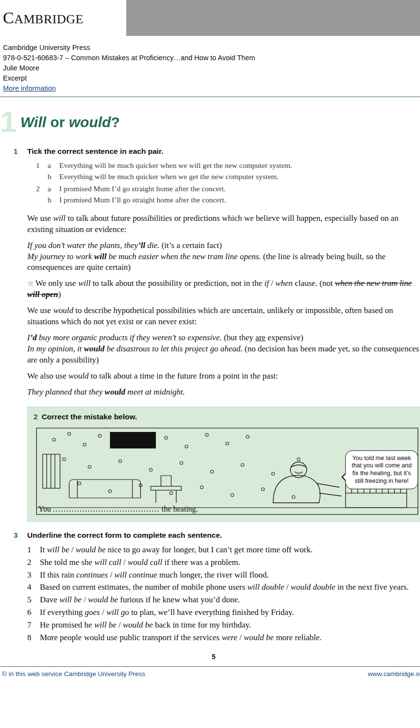CAMBRIDGE
Cambridge University Press
978-0-521-60683-7 – Common Mistakes at Proficiency…and How to Avoid Them
Julie Moore
Excerpt
More information
1
Will or would?
1
Tick the correct sentence in each pair.
1
aEverything will be much quicker when we will get the new computer system.
bEverything will be much quicker when we get the new computer system.
2
aI promised Mum I’d go straight home after the concert.
bI promised Mum I’ll go straight home after the concert.
We use will to talk about future possibilities or predictions which we believe will happen, especially based on an existing situation or evidence:
If you don’t water the plants, they’ll die. (it’s a certain fact) My journey to work will be much easier when the new tram line opens. (the line is already being built, so the consequences are quite certain)
☆We only use will to talk about the possibility or prediction, not in the if / when clause. (not when the new tram line will open)
We use would to describe hypothetical possibilities which are uncertain, unlikely or impossible, often based on situations which do not yet exist or can never exist:
I’d buy more organic products if they weren’t so expensive. (but they are expensive) In my opinion, it would be disastrous to let this project go ahead. (no decision has been made yet, so the consequences are only a possibility)
We also use would to talk about a time in the future from a point in the past:
They planned that they would meet at midnight.
2 Correct the mistake below.
You told me last week that you will come and fix the heating, but it’s still freezing in here!
You ........................................ the heating.
3
Underline the correct form to complete each sentence.
It will be / would be nice to go away for longer, but I can’t get more time off work.
She told me she will call / would call if there was a problem.
If this rain continues / will continue much longer, the river will flood.
Based on current estimates, the number of mobile phone users will double / would double in the next five years.
Dave will be / would be furious if he knew what you’d done.
If everything goes / will go to plan, we’ll have everything finished by Friday.
He promised he will be / would be back in time for my birthday.
More people would use public transport if the services were / would be more reliable.
5
© in this web service Cambridge University Press
www.cambridge.org